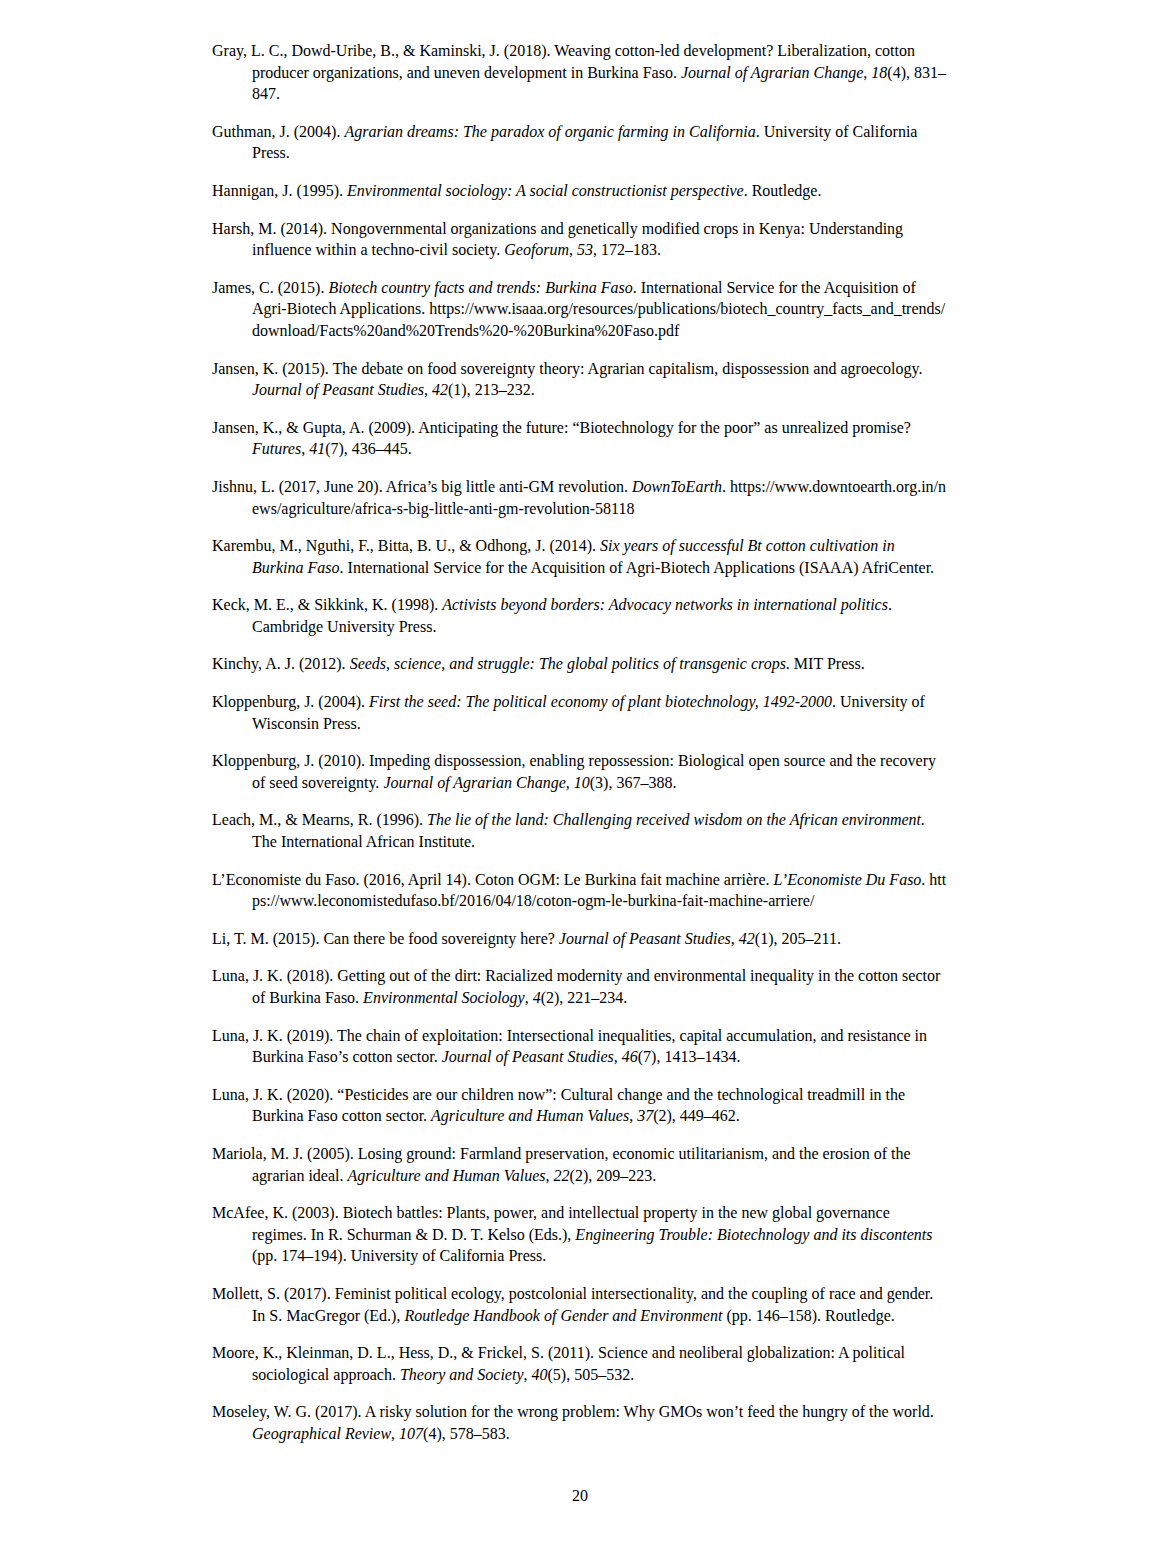Gray, L. C., Dowd-Uribe, B., & Kaminski, J. (2018). Weaving cotton-led development? Liberalization, cotton producer organizations, and uneven development in Burkina Faso. Journal of Agrarian Change, 18(4), 831–847.
Guthman, J. (2004). Agrarian dreams: The paradox of organic farming in California. University of California Press.
Hannigan, J. (1995). Environmental sociology: A social constructionist perspective. Routledge.
Harsh, M. (2014). Nongovernmental organizations and genetically modified crops in Kenya: Understanding influence within a techno-civil society. Geoforum, 53, 172–183.
James, C. (2015). Biotech country facts and trends: Burkina Faso. International Service for the Acquisition of Agri-Biotech Applications. https://www.isaaa.org/resources/publications/biotech_country_facts_and_trends/download/Facts%20and%20Trends%20-%20Burkina%20Faso.pdf
Jansen, K. (2015). The debate on food sovereignty theory: Agrarian capitalism, dispossession and agroecology. Journal of Peasant Studies, 42(1), 213–232.
Jansen, K., & Gupta, A. (2009). Anticipating the future: “Biotechnology for the poor” as unrealized promise? Futures, 41(7), 436–445.
Jishnu, L. (2017, June 20). Africa’s big little anti-GM revolution. DownToEarth. https://www.downtoearth.org.in/news/agriculture/africa-s-big-little-anti-gm-revolution-58118
Karembu, M., Nguthi, F., Bitta, B. U., & Odhong, J. (2014). Six years of successful Bt cotton cultivation in Burkina Faso. International Service for the Acquisition of Agri-Biotech Applications (ISAAA) AfriCenter.
Keck, M. E., & Sikkink, K. (1998). Activists beyond borders: Advocacy networks in international politics. Cambridge University Press.
Kinchy, A. J. (2012). Seeds, science, and struggle: The global politics of transgenic crops. MIT Press.
Kloppenburg, J. (2004). First the seed: The political economy of plant biotechnology, 1492-2000. University of Wisconsin Press.
Kloppenburg, J. (2010). Impeding dispossession, enabling repossession: Biological open source and the recovery of seed sovereignty. Journal of Agrarian Change, 10(3), 367–388.
Leach, M., & Mearns, R. (1996). The lie of the land: Challenging received wisdom on the African environment. The International African Institute.
L’Economiste du Faso. (2016, April 14). Coton OGM: Le Burkina fait machine arrière. L’Economiste Du Faso. https://www.leconomistedufaso.bf/2016/04/18/coton-ogm-le-burkina-fait-machine-arriere/
Li, T. M. (2015). Can there be food sovereignty here? Journal of Peasant Studies, 42(1), 205–211.
Luna, J. K. (2018). Getting out of the dirt: Racialized modernity and environmental inequality in the cotton sector of Burkina Faso. Environmental Sociology, 4(2), 221–234.
Luna, J. K. (2019). The chain of exploitation: Intersectional inequalities, capital accumulation, and resistance in Burkina Faso’s cotton sector. Journal of Peasant Studies, 46(7), 1413–1434.
Luna, J. K. (2020). “Pesticides are our children now”: Cultural change and the technological treadmill in the Burkina Faso cotton sector. Agriculture and Human Values, 37(2), 449–462.
Mariola, M. J. (2005). Losing ground: Farmland preservation, economic utilitarianism, and the erosion of the agrarian ideal. Agriculture and Human Values, 22(2), 209–223.
McAfee, K. (2003). Biotech battles: Plants, power, and intellectual property in the new global governance regimes. In R. Schurman & D. D. T. Kelso (Eds.), Engineering Trouble: Biotechnology and its discontents (pp. 174–194). University of California Press.
Mollett, S. (2017). Feminist political ecology, postcolonial intersectionality, and the coupling of race and gender. In S. MacGregor (Ed.), Routledge Handbook of Gender and Environment (pp. 146–158). Routledge.
Moore, K., Kleinman, D. L., Hess, D., & Frickel, S. (2011). Science and neoliberal globalization: A political sociological approach. Theory and Society, 40(5), 505–532.
Moseley, W. G. (2017). A risky solution for the wrong problem: Why GMOs won’t feed the hungry of the world. Geographical Review, 107(4), 578–583.
20